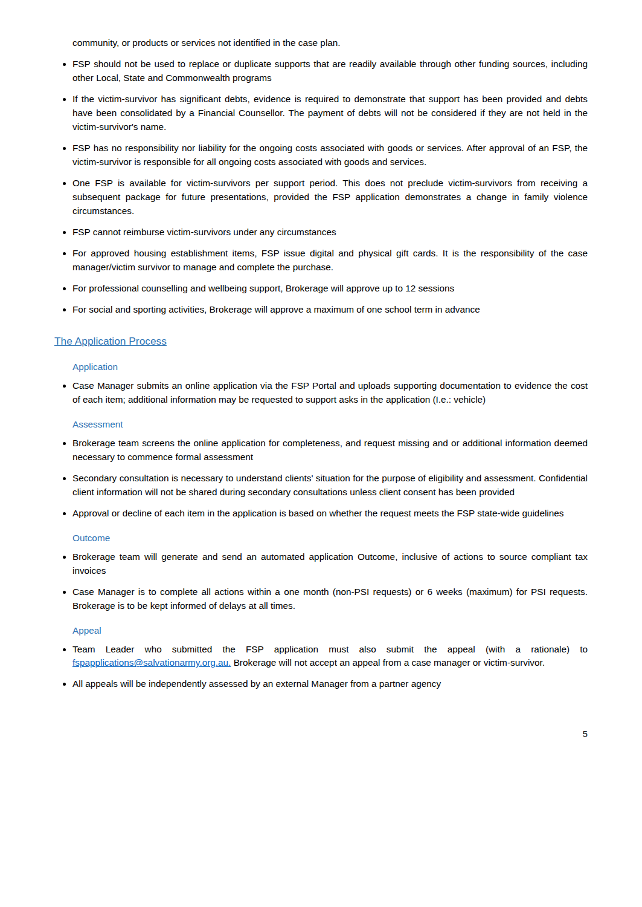community, or products or services not identified in the case plan.
FSP should not be used to replace or duplicate supports that are readily available through other funding sources, including other Local, State and Commonwealth programs
If the victim-survivor has significant debts, evidence is required to demonstrate that support has been provided and debts have been consolidated by a Financial Counsellor. The payment of debts will not be considered if they are not held in the victim-survivor's name.
FSP has no responsibility nor liability for the ongoing costs associated with goods or services. After approval of an FSP, the victim-survivor is responsible for all ongoing costs associated with goods and services.
One FSP is available for victim-survivors per support period. This does not preclude victim-survivors from receiving a subsequent package for future presentations, provided the FSP application demonstrates a change in family violence circumstances.
FSP cannot reimburse victim-survivors under any circumstances
For approved housing establishment items, FSP issue digital and physical gift cards. It is the responsibility of the case manager/victim survivor to manage and complete the purchase.
For professional counselling and wellbeing support, Brokerage will approve up to 12 sessions
For social and sporting activities, Brokerage will approve a maximum of one school term in advance
The Application Process
Application
Case Manager submits an online application via the FSP Portal and uploads supporting documentation to evidence the cost of each item; additional information may be requested to support asks in the application (I.e.: vehicle)
Assessment
Brokerage team screens the online application for completeness, and request missing and or additional information deemed necessary to commence formal assessment
Secondary consultation is necessary to understand clients' situation for the purpose of eligibility and assessment. Confidential client information will not be shared during secondary consultations unless client consent has been provided
Approval or decline of each item in the application is based on whether the request meets the FSP state-wide guidelines
Outcome
Brokerage team will generate and send an automated application Outcome, inclusive of actions to source compliant tax invoices
Case Manager is to complete all actions within a one month (non-PSI requests) or 6 weeks (maximum) for PSI requests. Brokerage is to be kept informed of delays at all times.
Appeal
Team Leader who submitted the FSP application must also submit the appeal (with a rationale) to fspapplications@salvationarmy.org.au. Brokerage will not accept an appeal from a case manager or victim-survivor.
All appeals will be independently assessed by an external Manager from a partner agency
5